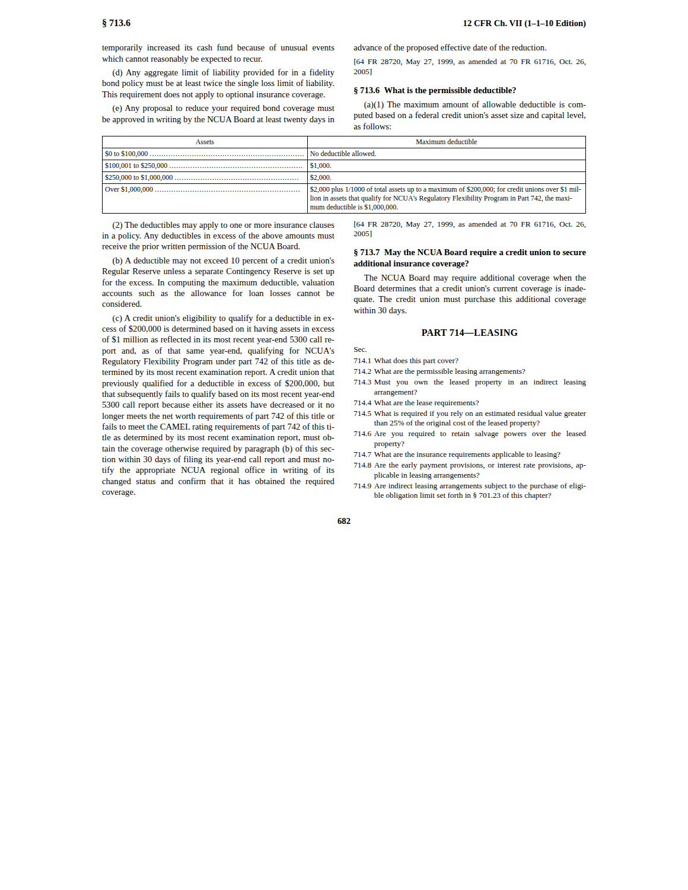§ 713.6 12 CFR Ch. VII (1–1–10 Edition)
temporarily increased its cash fund because of unusual events which cannot reasonably be expected to recur.
(d) Any aggregate limit of liability provided for in a fidelity bond policy must be at least twice the single loss limit of liability. This requirement does not apply to optional insurance coverage.
(e) Any proposal to reduce your required bond coverage must be approved in writing by the NCUA Board at least twenty days in advance of the proposed effective date of the reduction.
[64 FR 28720, May 27, 1999, as amended at 70 FR 61716, Oct. 26, 2005]
§ 713.6 What is the permissible deductible?
(a)(1) The maximum amount of allowable deductible is computed based on a federal credit union's asset size and capital level, as follows:
| Assets | Maximum deductible |
| --- | --- |
| $0 to $100,000 .................................................................. | No deductible allowed. |
| $100,001 to $250,000 ......................................................... | $1,000. |
| $250,000 to $1,000,000 ..................................................... | $2,000. |
| Over $1,000,000 .............................................................. | $2,000 plus 1/1000 of total assets up to a maximum of $200,000; for credit unions over $1 million in assets that qualify for NCUA's Regulatory Flexibility Program in Part 742, the maximum deductible is $1,000,000. |
(2) The deductibles may apply to one or more insurance clauses in a policy. Any deductibles in excess of the above amounts must receive the prior written permission of the NCUA Board.
(b) A deductible may not exceed 10 percent of a credit union's Regular Reserve unless a separate Contingency Reserve is set up for the excess. In computing the maximum deductible, valuation accounts such as the allowance for loan losses cannot be considered.
(c) A credit union's eligibility to qualify for a deductible in excess of $200,000 is determined based on it having assets in excess of $1 million as reflected in its most recent year-end 5300 call report and, as of that same year-end, qualifying for NCUA's Regulatory Flexibility Program under part 742 of this title as determined by its most recent examination report. A credit union that previously qualified for a deductible in excess of $200,000, but that subsequently fails to qualify based on its most recent year-end 5300 call report because either its assets have decreased or it no longer meets the net worth requirements of part 742 of this title or fails to meet the CAMEL rating requirements of part 742 of this title as determined by its most recent examination report, must obtain the coverage otherwise required by paragraph (b) of this section within 30 days of filing its year-end call report and must notify the appropriate NCUA regional office in writing of its changed status and confirm that it has obtained the required coverage.
[64 FR 28720, May 27, 1999, as amended at 70 FR 61716, Oct. 26, 2005]
§ 713.7 May the NCUA Board require a credit union to secure additional insurance coverage?
The NCUA Board may require additional coverage when the Board determines that a credit union's current coverage is inadequate. The credit union must purchase this additional coverage within 30 days.
PART 714—LEASING
Sec.
714.1 What does this part cover?
714.2 What are the permissible leasing arrangements?
714.3 Must you own the leased property in an indirect leasing arrangement?
714.4 What are the lease requirements?
714.5 What is required if you rely on an estimated residual value greater than 25% of the original cost of the leased property?
714.6 Are you required to retain salvage powers over the leased property?
714.7 What are the insurance requirements applicable to leasing?
714.8 Are the early payment provisions, or interest rate provisions, applicable in leasing arrangements?
714.9 Are indirect leasing arrangements subject to the purchase of eligible obligation limit set forth in § 701.23 of this chapter?
682